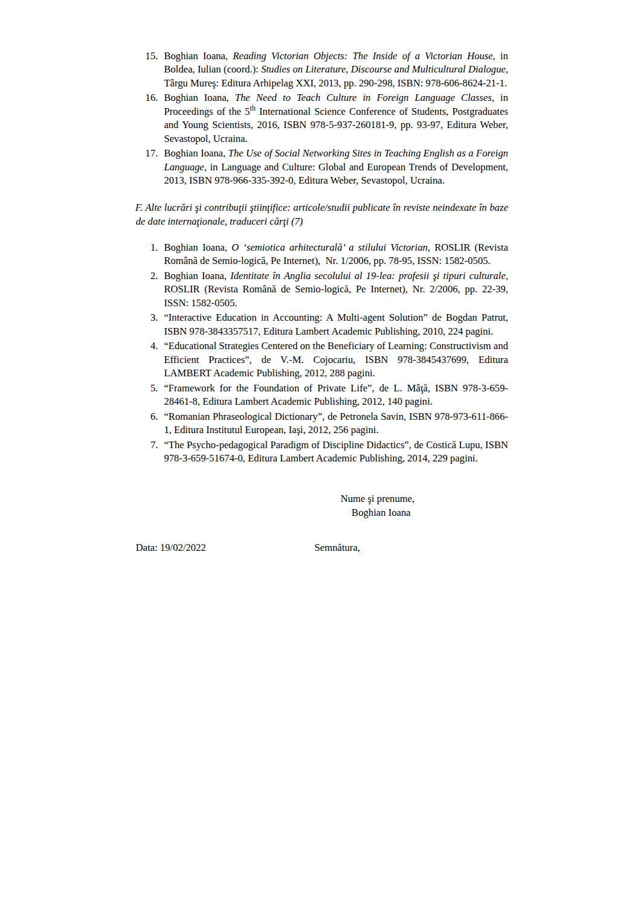Boghian Ioana, Reading Victorian Objects: The Inside of a Victorian House, in Boldea, Iulian (coord.): Studies on Literature, Discourse and Multicultural Dialogue, Târgu Mureş: Editura Arhipelag XXI, 2013, pp. 290-298, ISBN: 978-606-8624-21-1.
Boghian Ioana, The Need to Teach Culture in Foreign Language Classes, in Proceedings of the 5th International Science Conference of Students, Postgraduates and Young Scientists, 2016, ISBN 978-5-937-260181-9, pp. 93-97, Editura Weber, Sevastopol, Ucraina.
Boghian Ioana, The Use of Social Networking Sites in Teaching English as a Foreign Language, in Language and Culture: Global and European Trends of Development, 2013, ISBN 978-966-335-392-0, Editura Weber, Sevastopol, Ucraina.
F. Alte lucrări şi contribuţii ştiinţifice: articole/studii publicate în reviste neindexate în baze de date internaţionale, traduceri cărţi (7)
Boghian Ioana, O ‘semiotica arhitecturală’ a stilului Victorian, ROSLIR (Revista Română de Semio-logică, Pe Internet), Nr. 1/2006, pp. 78-95, ISSN: 1582-0505.
Boghian Ioana, Identitate în Anglia secolului al 19-lea: profesii şi tipuri culturale, ROSLIR (Revista Română de Semio-logică, Pe Internet), Nr. 2/2006, pp. 22-39, ISSN: 1582-0505.
“Interactive Education in Accounting: A Multi-agent Solution” de Bogdan Patrut, ISBN 978-3843357517, Editura Lambert Academic Publishing, 2010, 224 pagini.
“Educational Strategies Centered on the Beneficiary of Learning: Constructivism and Efficient Practices”, de V.-M. Cojocariu, ISBN 978-3845437699, Editura LAMBERT Academic Publishing, 2012, 288 pagini.
“Framework for the Foundation of Private Life”, de L. Mâţă, ISBN 978-3-659-28461-8, Editura Lambert Academic Publishing, 2012, 140 pagini.
“Romanian Phraseological Dictionary”, de Petronela Savin, ISBN 978-973-611-866-1, Editura Institutul European, Iaşi, 2012, 256 pagini.
“The Psycho-pedagogical Paradigm of Discipline Didactics”, de Costică Lupu, ISBN 978-3-659-51674-0, Editura Lambert Academic Publishing, 2014, 229 pagini.
Nume şi prenume, Boghian Ioana
Data: 19/02/2022
Semnătura,